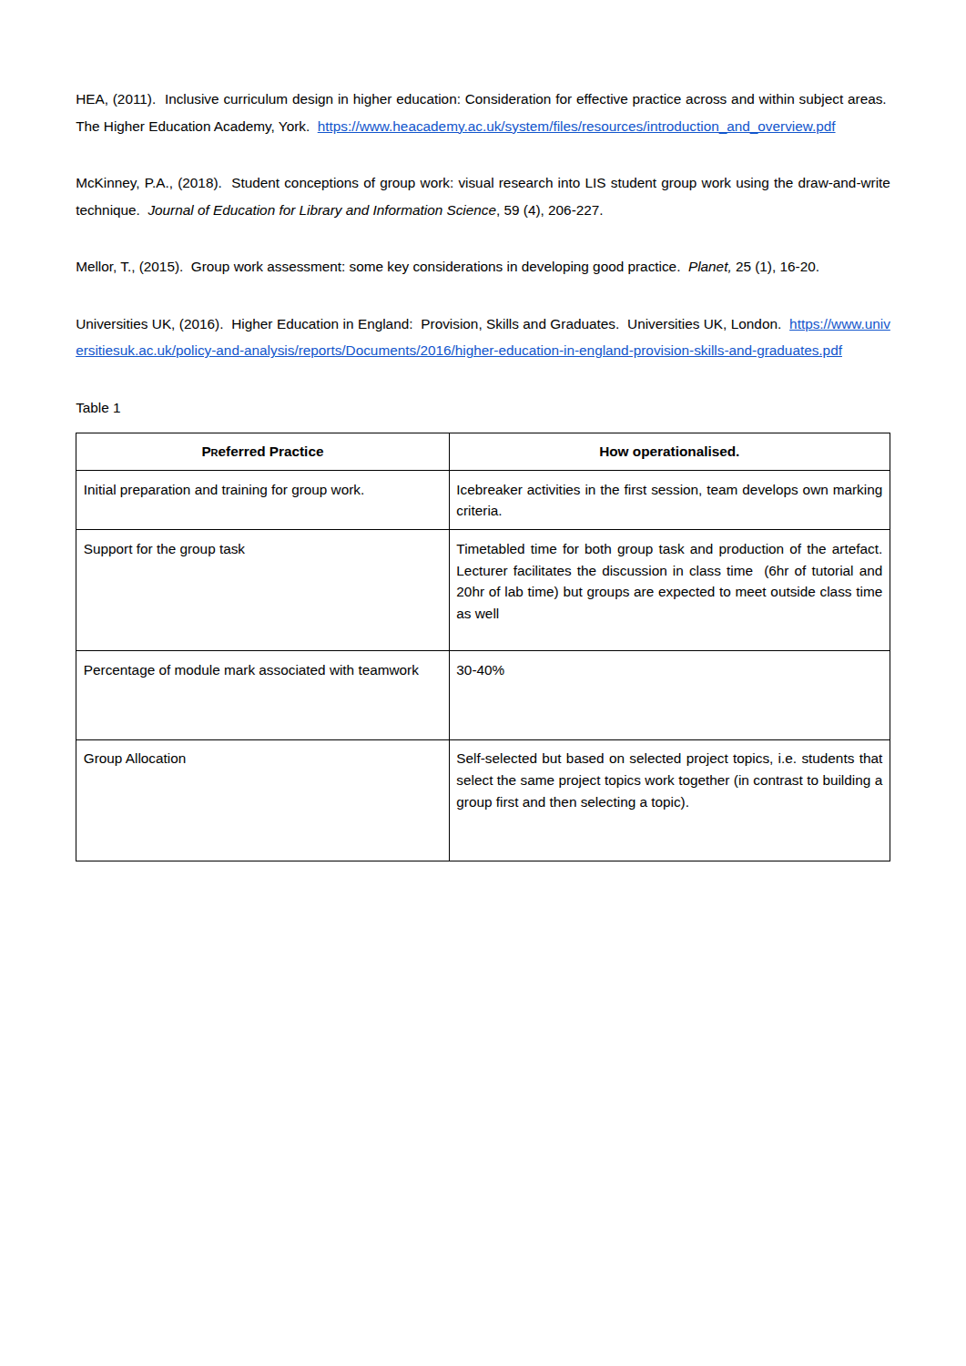HEA, (2011). Inclusive curriculum design in higher education: Consideration for effective practice across and within subject areas. The Higher Education Academy, York. https://www.heacademy.ac.uk/system/files/resources/introduction_and_overview.pdf
McKinney, P.A., (2018). Student conceptions of group work: visual research into LIS student group work using the draw-and-write technique. Journal of Education for Library and Information Science, 59 (4), 206-227.
Mellor, T., (2015). Group work assessment: some key considerations in developing good practice. Planet, 25 (1), 16-20.
Universities UK, (2016). Higher Education in England: Provision, Skills and Graduates. Universities UK, London. https://www.universitiesuk.ac.uk/policy-and-analysis/reports/Documents/2016/higher-education-in-england-provision-skills-and-graduates.pdf
Table 1
| Pr eferred Practice | How operationalised. |
| --- | --- |
| Initial preparation and training for group work. | Icebreaker activities in the first session, team develops own marking criteria. |
| Support for the group task | Timetabled time for both group task and production of the artefact. Lecturer facilitates the discussion in class time (6hr of tutorial and 20hr of lab time) but groups are expected to meet outside class time as well |
| Percentage of module mark associated with teamwork | 30-40% |
| Group Allocation | Self-selected but based on selected project topics, i.e. students that select the same project topics work together (in contrast to building a group first and then selecting a topic). |